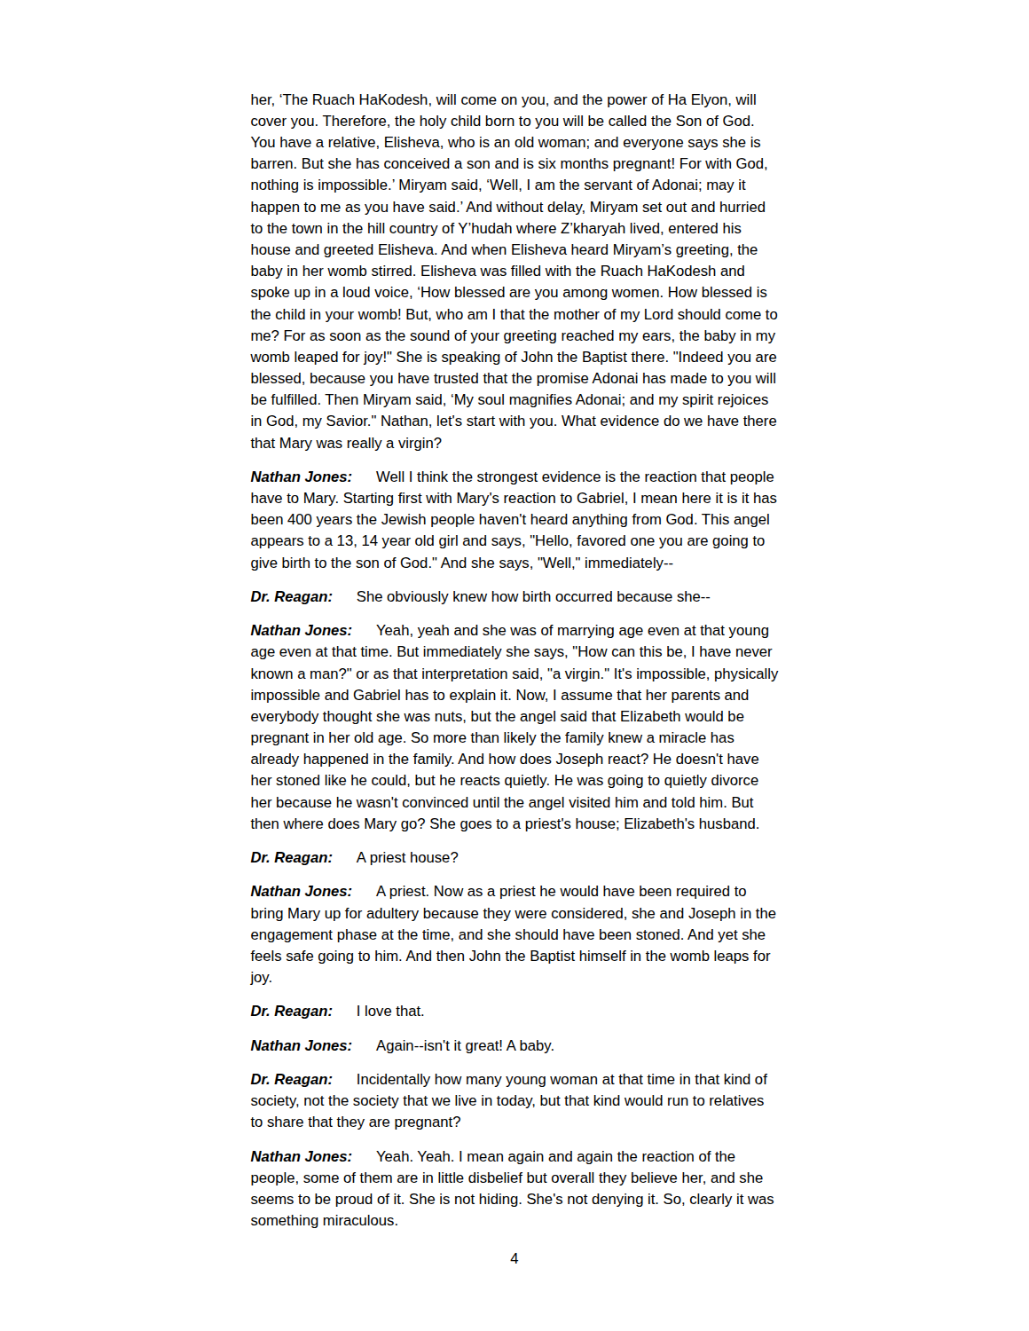her, ‘The Ruach HaKodesh, will come on you, and the power of Ha Elyon, will cover you. Therefore, the holy child born to you will be called the Son of God. You have a relative, Elisheva, who is an old woman; and everyone says she is barren. But she has conceived a son and is six months pregnant! For with God, nothing is impossible.’ Miryam said, ‘Well, I am the servant of Adonai; may it happen to me as you have said.’ And without delay, Miryam set out and hurried to the town in the hill country of Y’hudah where Z’kharyah lived, entered his house and greeted Elisheva. And when Elisheva heard Miryam’s greeting, the baby in her womb stirred. Elisheva was filled with the Ruach HaKodesh and spoke up in a loud voice, ‘How blessed are you among women. How blessed is the child in your womb! But, who am I that the mother of my Lord should come to me? For as soon as the sound of your greeting reached my ears, the baby in my womb leaped for joy!" She is speaking of John the Baptist there. "Indeed you are blessed, because you have trusted that the promise Adonai has made to you will be fulfilled. Then Miryam said, ‘My soul magnifies Adonai; and my spirit rejoices in God, my Savior." Nathan, let's start with you. What evidence do we have there that Mary was really a virgin?
Nathan Jones: Well I think the strongest evidence is the reaction that people have to Mary. Starting first with Mary's reaction to Gabriel, I mean here it is it has been 400 years the Jewish people haven't heard anything from God. This angel appears to a 13, 14 year old girl and says, "Hello, favored one you are going to give birth to the son of God." And she says, "Well," immediately--
Dr. Reagan: She obviously knew how birth occurred because she--
Nathan Jones: Yeah, yeah and she was of marrying age even at that young age even at that time. But immediately she says, "How can this be, I have never known a man?" or as that interpretation said, "a virgin." It's impossible, physically impossible and Gabriel has to explain it. Now, I assume that her parents and everybody thought she was nuts, but the angel said that Elizabeth would be pregnant in her old age. So more than likely the family knew a miracle has already happened in the family. And how does Joseph react? He doesn't have her stoned like he could, but he reacts quietly. He was going to quietly divorce her because he wasn't convinced until the angel visited him and told him. But then where does Mary go? She goes to a priest's house; Elizabeth's husband.
Dr. Reagan: A priest house?
Nathan Jones: A priest. Now as a priest he would have been required to bring Mary up for adultery because they were considered, she and Joseph in the engagement phase at the time, and she should have been stoned. And yet she feels safe going to him. And then John the Baptist himself in the womb leaps for joy.
Dr. Reagan: I love that.
Nathan Jones: Again--isn't it great! A baby.
Dr. Reagan: Incidentally how many young woman at that time in that kind of society, not the society that we live in today, but that kind would run to relatives to share that they are pregnant?
Nathan Jones: Yeah. Yeah. I mean again and again the reaction of the people, some of them are in little disbelief but overall they believe her, and she seems to be proud of it. She is not hiding. She's not denying it. So, clearly it was something miraculous.
4